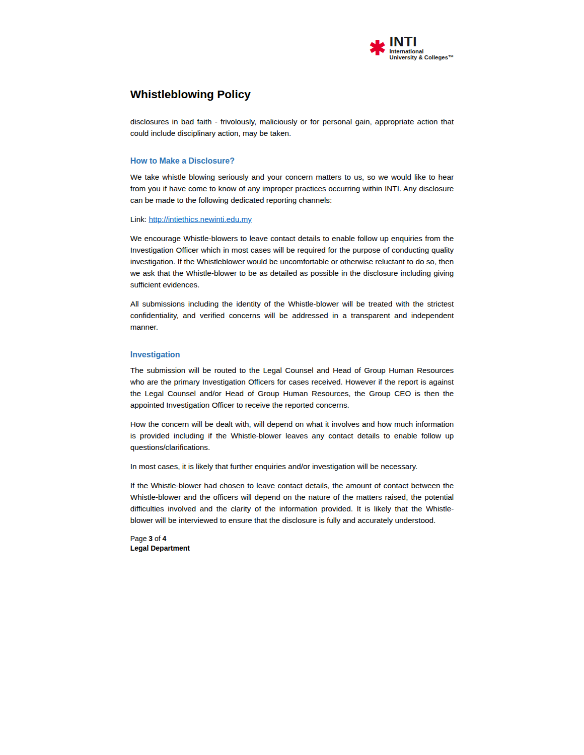✱ INTI International University & Colleges™
Whistleblowing Policy
disclosures in bad faith - frivolously, maliciously or for personal gain, appropriate action that could include disciplinary action, may be taken.
How to Make a Disclosure?
We take whistle blowing seriously and your concern matters to us, so we would like to hear from you if have come to know of any improper practices occurring within INTI. Any disclosure can be made to the following dedicated reporting channels:
Link: http://intiethics.newinti.edu.my
We encourage Whistle-blowers to leave contact details to enable follow up enquiries from the Investigation Officer which in most cases will be required for the purpose of conducting quality investigation. If the Whistleblower would be uncomfortable or otherwise reluctant to do so, then we ask that the Whistle-blower to be as detailed as possible in the disclosure including giving sufficient evidences.
All submissions including the identity of the Whistle-blower will be treated with the strictest confidentiality, and verified concerns will be addressed in a transparent and independent manner.
Investigation
The submission will be routed to the Legal Counsel and Head of Group Human Resources who are the primary Investigation Officers for cases received. However if the report is against the Legal Counsel and/or Head of Group Human Resources, the Group CEO is then the appointed Investigation Officer to receive the reported concerns.
How the concern will be dealt with, will depend on what it involves and how much information is provided including if the Whistle-blower leaves any contact details to enable follow up questions/clarifications.
In most cases, it is likely that further enquiries and/or investigation will be necessary.
If the Whistle-blower had chosen to leave contact details, the amount of contact between the Whistle-blower and the officers will depend on the nature of the matters raised, the potential difficulties involved and the clarity of the information provided. It is likely that the Whistle-blower will be interviewed to ensure that the disclosure is fully and accurately understood.
Page 3 of 4
Legal Department